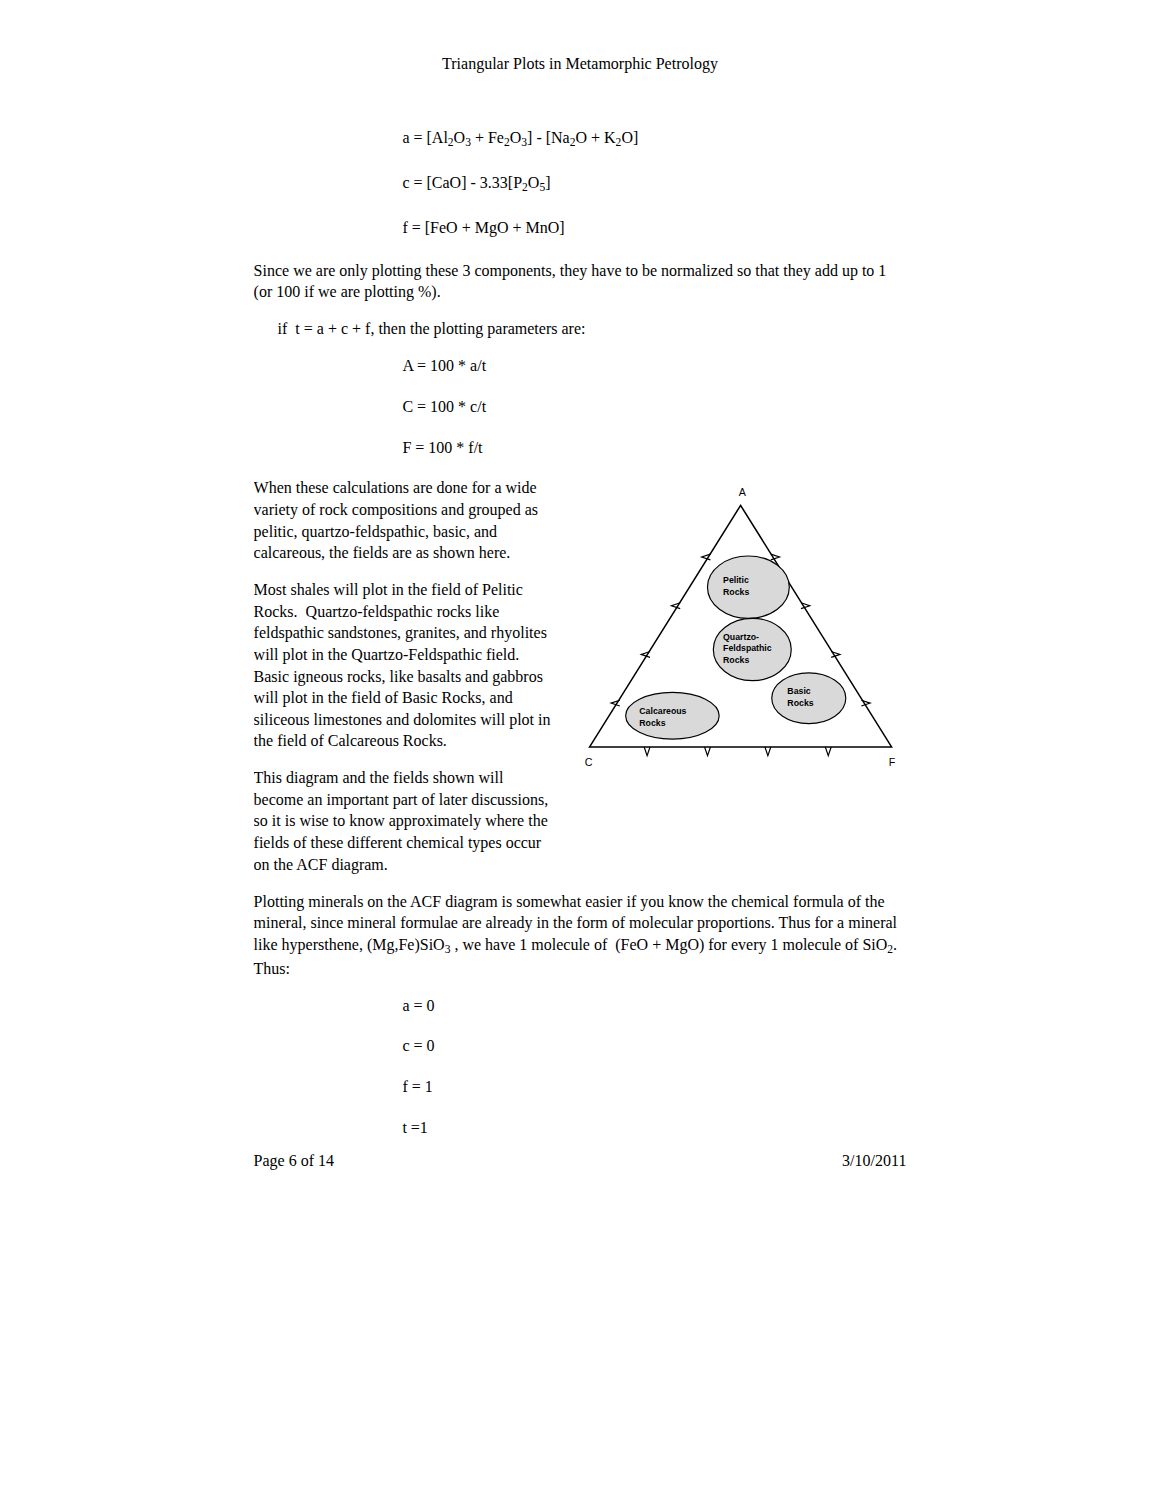Triangular Plots in Metamorphic Petrology
a = [Al2O3 + Fe2O3] - [Na2O + K2O]
c = [CaO] - 3.33[P2O5]
f = [FeO + MgO + MnO]
Since we are only plotting these 3 components, they have to be normalized so that they add up to 1 (or 100 if we are plotting %).
if t = a + c + f, then the plotting parameters are:
A = 100 * a/t
C = 100 * c/t
F = 100 * f/t
A C F Pelitic Rocks Quartzo- Feldspathic Rocks Basic Rocks Calcareous Rocks
When these calculations are done for a wide variety of rock compositions and grouped as pelitic, quartzo-feldspathic, basic, and calcareous, the fields are as shown here.
Most shales will plot in the field of Pelitic Rocks. Quartzo-feldspathic rocks like feldspathic sandstones, granites, and rhyolites will plot in the Quartzo-Feldspathic field. Basic igneous rocks, like basalts and gabbros will plot in the field of Basic Rocks, and siliceous limestones and dolomites will plot in the field of Calcareous Rocks.
This diagram and the fields shown will become an important part of later discussions, so it is wise to know approximately where the fields of these different chemical types occur on the ACF diagram.
Plotting minerals on the ACF diagram is somewhat easier if you know the chemical formula of the mineral, since mineral formulae are already in the form of molecular proportions. Thus for a mineral like hypersthene, (Mg,Fe)SiO3 , we have 1 molecule of (FeO + MgO) for every 1 molecule of SiO2. Thus:
a = 0
c = 0
f = 1
t =1
Page 6 of 14 3/10/2011